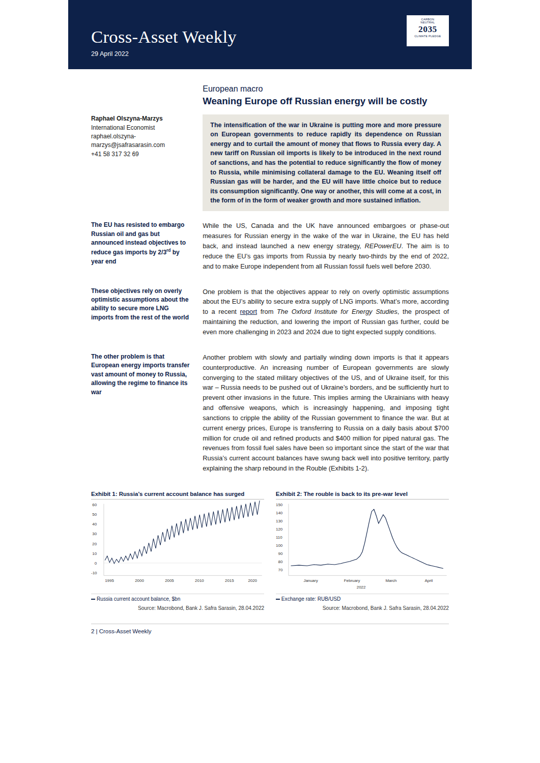Cross-Asset Weekly
29 April 2022
CARBON
NEUTRAL 2035 CLIMATE PLEDGE
European macro
Weaning Europe off Russian energy will be costly
Raphael Olszyna-Marzys
International Economist
raphael.olszyna-marzys@jsafrasarasin.com
+41 58 317 32 69
The intensification of the war in Ukraine is putting more and more pressure on European governments to reduce rapidly its dependence on Russian energy and to curtail the amount of money that flows to Russia every day. A new tariff on Russian oil imports is likely to be introduced in the next round of sanctions, and has the potential to reduce significantly the flow of money to Russia, while minimising collateral damage to the EU. Weaning itself off Russian gas will be harder, and the EU will have little choice but to reduce its consumption significantly. One way or another, this will come at a cost, in the form of in the form of weaker growth and more sustained inflation.
The EU has resisted to embargo Russian oil and gas but announced instead objectives to reduce gas imports by 2/3rd by year end
While the US, Canada and the UK have announced embargoes or phase-out measures for Russian energy in the wake of the war in Ukraine, the EU has held back, and instead launched a new energy strategy, REPowerEU. The aim is to reduce the EU’s gas imports from Russia by nearly two-thirds by the end of 2022, and to make Europe independent from all Russian fossil fuels well before 2030.
These objectives rely on overly optimistic assumptions about the ability to secure more LNG imports from the rest of the world
One problem is that the objectives appear to rely on overly optimistic assumptions about the EU’s ability to secure extra supply of LNG imports. What’s more, according to a recent report from The Oxford Institute for Energy Studies, the prospect of maintaining the reduction, and lowering the import of Russian gas further, could be even more challenging in 2023 and 2024 due to tight expected supply conditions.
The other problem is that European energy imports transfer vast amount of money to Russia, allowing the regime to finance its war
Another problem with slowly and partially winding down imports is that it appears counterproductive. An increasing number of European governments are slowly converging to the stated military objectives of the US, and of Ukraine itself, for this war – Russia needs to be pushed out of Ukraine’s borders, and be sufficiently hurt to prevent other invasions in the future. This implies arming the Ukrainians with heavy and offensive weapons, which is increasingly happening, and imposing tight sanctions to cripple the ability of the Russian government to finance the war. But at current energy prices, Europe is transferring to Russia on a daily basis about $700 million for crude oil and refined products and $400 million for piped natural gas. The revenues from fossil fuel sales have been so important since the start of the war that Russia’s current account balances have swung back well into positive territory, partly explaining the sharp rebound in the Rouble (Exhibits 1-2).
Exhibit 1: Russia’s current account balance has surged
60 50 40 30 20 10 0 -10 1995 2000 2005 2010 2015 2020
Russia current account balance, $bn
Source: Macrobond, Bank J. Safra Sarasin, 28.04.2022
Exhibit 2: The rouble is back to its pre-war level
150 140 130 120 110 100 90 80 70 January February March April 2022
Exchange rate: RUB/USD
Source: Macrobond, Bank J. Safra Sarasin, 28.04.2022
2 | Cross-Asset Weekly